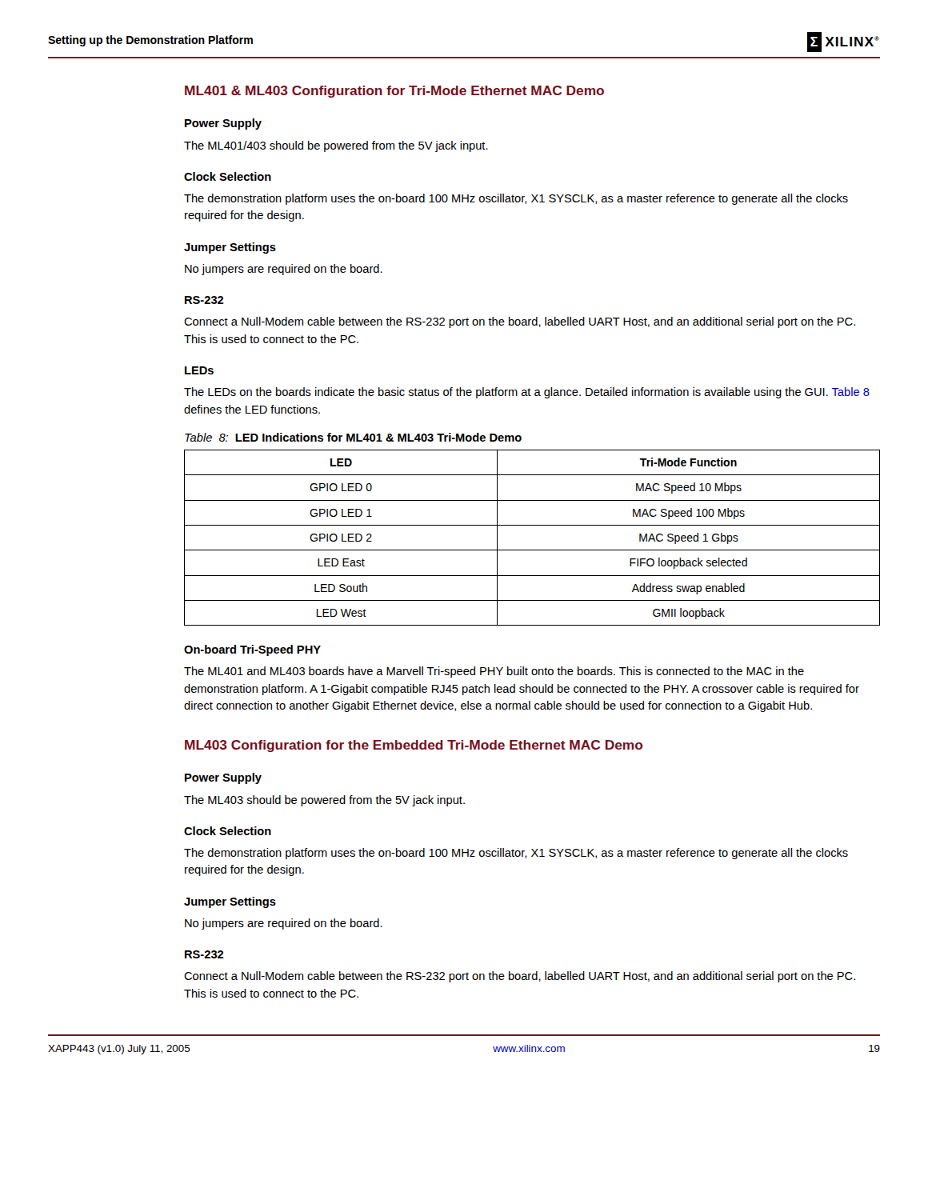Setting up the Demonstration Platform
ΣXILINX®
ML401 & ML403 Configuration for Tri-Mode Ethernet MAC Demo
Power Supply
The ML401/403 should be powered from the 5V jack input.
Clock Selection
The demonstration platform uses the on-board 100 MHz oscillator, X1 SYSCLK, as a master reference to generate all the clocks required for the design.
Jumper Settings
No jumpers are required on the board.
RS-232
Connect a Null-Modem cable between the RS-232 port on the board, labelled UART Host, and an additional serial port on the PC. This is used to connect to the PC.
LEDs
The LEDs on the boards indicate the basic status of the platform at a glance. Detailed information is available using the GUI. Table 8 defines the LED functions.
Table 8: LED Indications for ML401 & ML403 Tri-Mode Demo
| LED | Tri-Mode Function |
| --- | --- |
| GPIO LED 0 | MAC Speed 10 Mbps |
| GPIO LED 1 | MAC Speed 100 Mbps |
| GPIO LED 2 | MAC Speed 1 Gbps |
| LED East | FIFO loopback selected |
| LED South | Address swap enabled |
| LED West | GMII loopback |
On-board Tri-Speed PHY
The ML401 and ML403 boards have a Marvell Tri-speed PHY built onto the boards. This is connected to the MAC in the demonstration platform. A 1-Gigabit compatible RJ45 patch lead should be connected to the PHY. A crossover cable is required for direct connection to another Gigabit Ethernet device, else a normal cable should be used for connection to a Gigabit Hub.
ML403 Configuration for the Embedded Tri-Mode Ethernet MAC Demo
Power Supply
The ML403 should be powered from the 5V jack input.
Clock Selection
The demonstration platform uses the on-board 100 MHz oscillator, X1 SYSCLK, as a master reference to generate all the clocks required for the design.
Jumper Settings
No jumpers are required on the board.
RS-232
Connect a Null-Modem cable between the RS-232 port on the board, labelled UART Host, and an additional serial port on the PC. This is used to connect to the PC.
XAPP443 (v1.0) July 11, 2005
www.xilinx.com
19